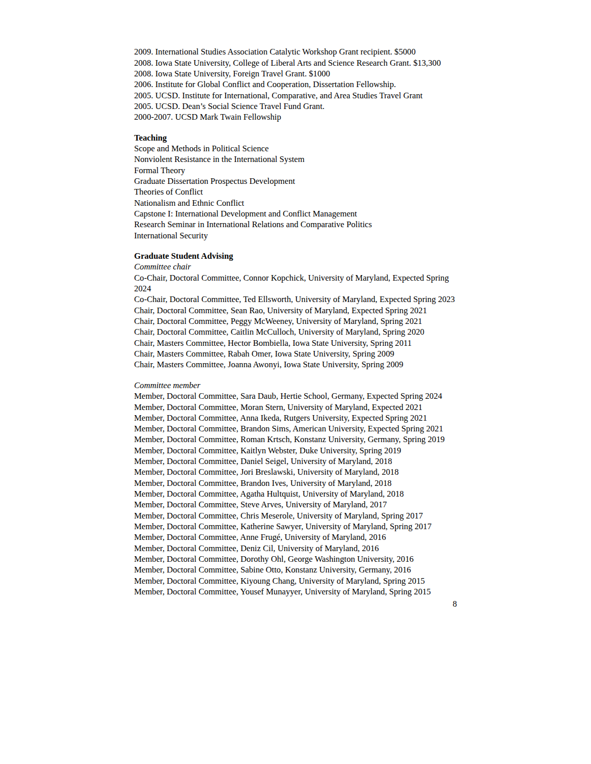2009. International Studies Association Catalytic Workshop Grant recipient. $5000
2008. Iowa State University, College of Liberal Arts and Science Research Grant. $13,300
2008. Iowa State University, Foreign Travel Grant. $1000
2006. Institute for Global Conflict and Cooperation, Dissertation Fellowship.
2005. UCSD. Institute for International, Comparative, and Area Studies Travel Grant
2005. UCSD. Dean’s Social Science Travel Fund Grant.
2000-2007. UCSD Mark Twain Fellowship
Teaching
Scope and Methods in Political Science
Nonviolent Resistance in the International System
Formal Theory
Graduate Dissertation Prospectus Development
Theories of Conflict
Nationalism and Ethnic Conflict
Capstone I: International Development and Conflict Management
Research Seminar in International Relations and Comparative Politics
International Security
Graduate Student Advising
Committee chair
Co-Chair, Doctoral Committee, Connor Kopchick, University of Maryland, Expected Spring 2024
Co-Chair, Doctoral Committee, Ted Ellsworth, University of Maryland, Expected Spring 2023
Chair, Doctoral Committee, Sean Rao, University of Maryland, Expected Spring 2021
Chair, Doctoral Committee, Peggy McWeeney, University of Maryland, Spring 2021
Chair, Doctoral Committee, Caitlin McCulloch, University of Maryland, Spring 2020
Chair, Masters Committee, Hector Bombiella, Iowa State University, Spring 2011
Chair, Masters Committee, Rabah Omer, Iowa State University, Spring 2009
Chair, Masters Committee, Joanna Awonyi, Iowa State University, Spring 2009
Committee member
Member, Doctoral Committee, Sara Daub, Hertie School, Germany, Expected Spring 2024
Member, Doctoral Committee, Moran Stern, University of Maryland, Expected 2021
Member, Doctoral Committee, Anna Ikeda, Rutgers University, Expected Spring 2021
Member, Doctoral Committee, Brandon Sims, American University, Expected Spring 2021
Member, Doctoral Committee, Roman Krtsch, Konstanz University, Germany, Spring 2019
Member, Doctoral Committee, Kaitlyn Webster, Duke University, Spring 2019
Member, Doctoral Committee, Daniel Seigel, University of Maryland, 2018
Member, Doctoral Committee, Jori Breslawski, University of Maryland, 2018
Member, Doctoral Committee, Brandon Ives, University of Maryland, 2018
Member, Doctoral Committee, Agatha Hultquist, University of Maryland, 2018
Member, Doctoral Committee, Steve Arves, University of Maryland, 2017
Member, Doctoral Committee, Chris Meserole, University of Maryland, Spring 2017
Member, Doctoral Committee, Katherine Sawyer, University of Maryland, Spring 2017
Member, Doctoral Committee, Anne Frugé, University of Maryland, 2016
Member, Doctoral Committee, Deniz Cil, University of Maryland, 2016
Member, Doctoral Committee, Dorothy Ohl, George Washington University, 2016
Member, Doctoral Committee, Sabine Otto, Konstanz University, Germany, 2016
Member, Doctoral Committee, Kiyoung Chang, University of Maryland, Spring 2015
Member, Doctoral Committee, Yousef Munayyer, University of Maryland, Spring 2015
8